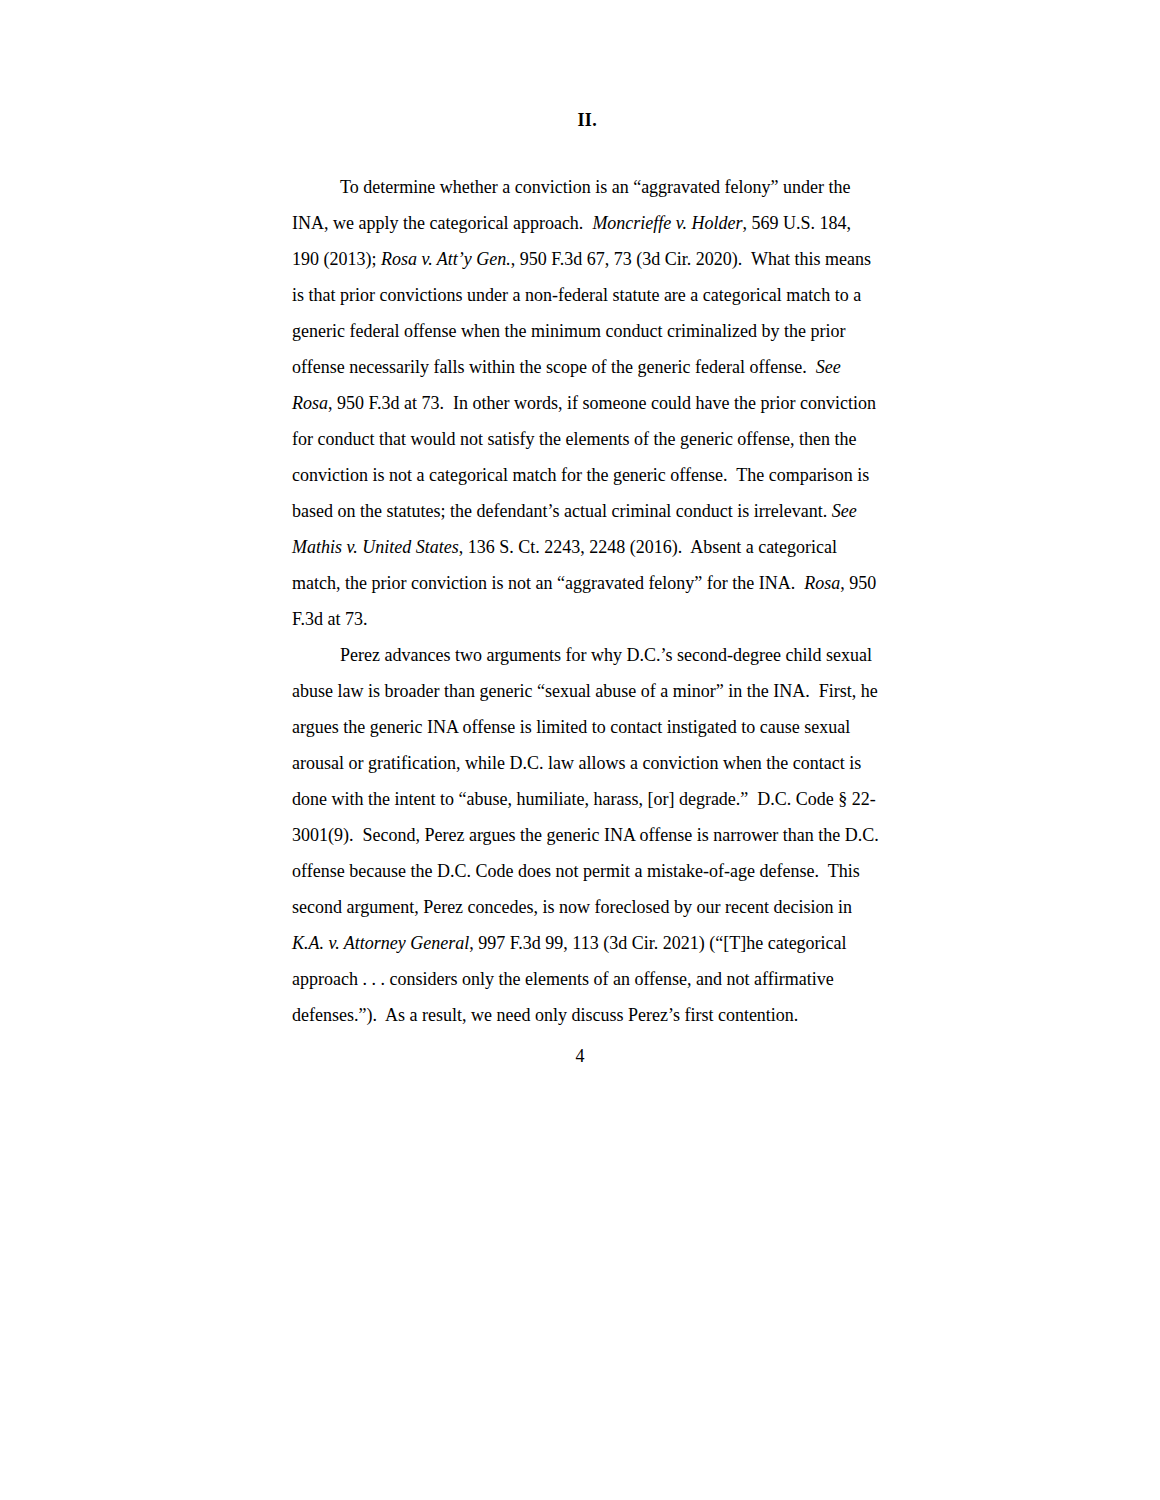II.
To determine whether a conviction is an “aggravated felony” under the INA, we apply the categorical approach. Moncrieffe v. Holder, 569 U.S. 184, 190 (2013); Rosa v. Att’y Gen., 950 F.3d 67, 73 (3d Cir. 2020). What this means is that prior convictions under a non-federal statute are a categorical match to a generic federal offense when the minimum conduct criminalized by the prior offense necessarily falls within the scope of the generic federal offense. See Rosa, 950 F.3d at 73. In other words, if someone could have the prior conviction for conduct that would not satisfy the elements of the generic offense, then the conviction is not a categorical match for the generic offense. The comparison is based on the statutes; the defendant’s actual criminal conduct is irrelevant. See Mathis v. United States, 136 S. Ct. 2243, 2248 (2016). Absent a categorical match, the prior conviction is not an “aggravated felony” for the INA. Rosa, 950 F.3d at 73.
Perez advances two arguments for why D.C.’s second-degree child sexual abuse law is broader than generic “sexual abuse of a minor” in the INA. First, he argues the generic INA offense is limited to contact instigated to cause sexual arousal or gratification, while D.C. law allows a conviction when the contact is done with the intent to “abuse, humiliate, harass, [or] degrade.” D.C. Code § 22-3001(9). Second, Perez argues the generic INA offense is narrower than the D.C. offense because the D.C. Code does not permit a mistake-of-age defense. This second argument, Perez concedes, is now foreclosed by our recent decision in K.A. v. Attorney General, 997 F.3d 99, 113 (3d Cir. 2021) (“[T]he categorical approach . . . considers only the elements of an offense, and not affirmative defenses.”). As a result, we need only discuss Perez’s first contention.
4